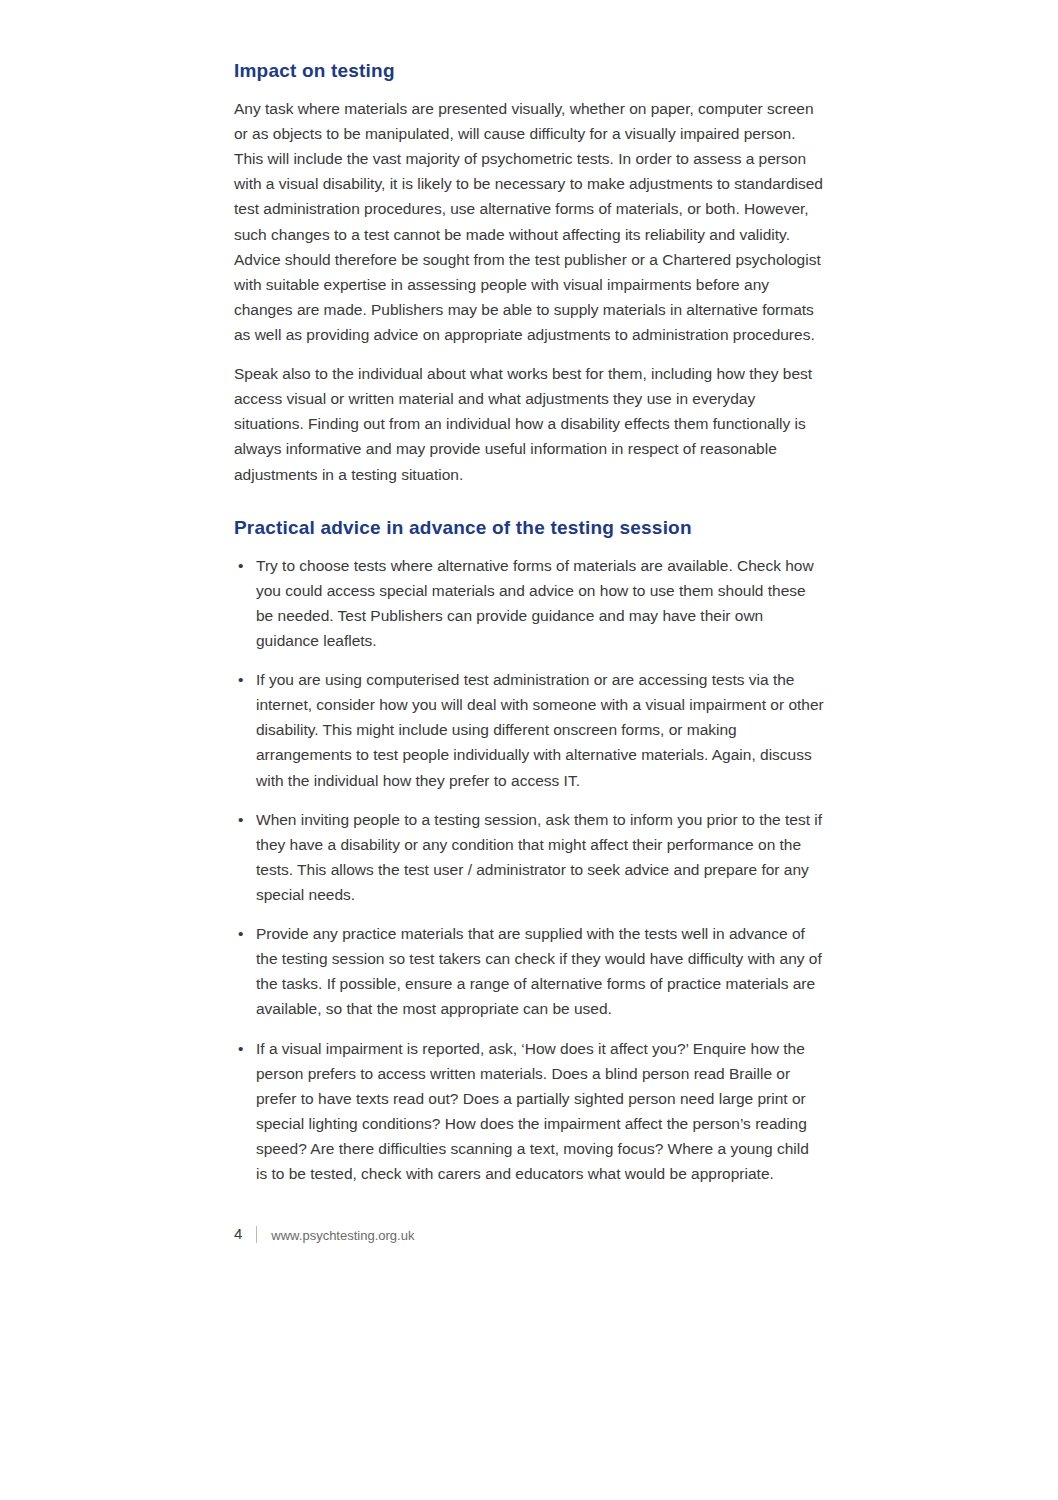Impact on testing
Any task where materials are presented visually, whether on paper, computer screen or as objects to be manipulated, will cause difficulty for a visually impaired person. This will include the vast majority of psychometric tests. In order to assess a person with a visual disability, it is likely to be necessary to make adjustments to standardised test administration procedures, use alternative forms of materials, or both. However, such changes to a test cannot be made without affecting its reliability and validity. Advice should therefore be sought from the test publisher or a Chartered psychologist with suitable expertise in assessing people with visual impairments before any changes are made. Publishers may be able to supply materials in alternative formats as well as providing advice on appropriate adjustments to administration procedures.
Speak also to the individual about what works best for them, including how they best access visual or written material and what adjustments they use in everyday situations. Finding out from an individual how a disability effects them functionally is always informative and may provide useful information in respect of reasonable adjustments in a testing situation.
Practical advice in advance of the testing session
Try to choose tests where alternative forms of materials are available. Check how you could access special materials and advice on how to use them should these be needed. Test Publishers can provide guidance and may have their own guidance leaflets.
If you are using computerised test administration or are accessing tests via the internet, consider how you will deal with someone with a visual impairment or other disability. This might include using different onscreen forms, or making arrangements to test people individually with alternative materials. Again, discuss with the individual how they prefer to access IT.
When inviting people to a testing session, ask them to inform you prior to the test if they have a disability or any condition that might affect their performance on the tests. This allows the test user / administrator to seek advice and prepare for any special needs.
Provide any practice materials that are supplied with the tests well in advance of the testing session so test takers can check if they would have difficulty with any of the tasks. If possible, ensure a range of alternative forms of practice materials are available, so that the most appropriate can be used.
If a visual impairment is reported, ask, ‘How does it affect you?’ Enquire how the person prefers to access written materials. Does a blind person read Braille or prefer to have texts read out? Does a partially sighted person need large print or special lighting conditions? How does the impairment affect the person’s reading speed? Are there difficulties scanning a text, moving focus? Where a young child is to be tested, check with carers and educators what would be appropriate.
4
www.psychtesting.org.uk